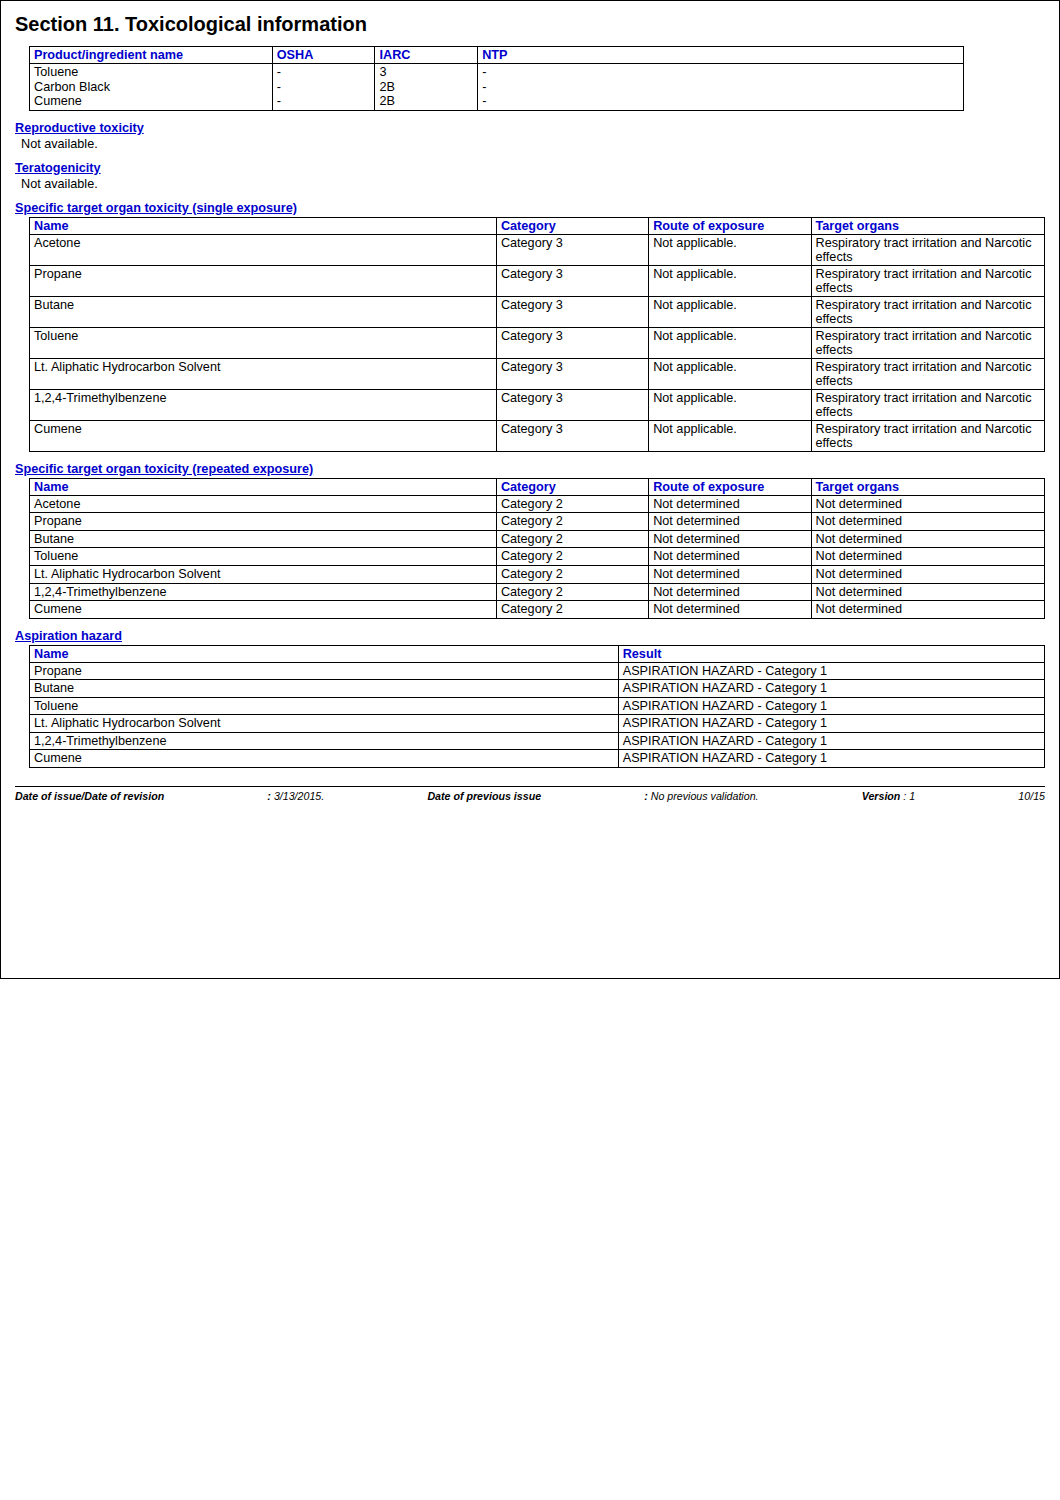Section 11. Toxicological information
| Product/ingredient name | OSHA | IARC | NTP |
| --- | --- | --- | --- |
| Toluene Carbon Black Cumene | - - - | 3 2B 2B | - - - |
Reproductive toxicity
Not available.
Teratogenicity
Not available.
Specific target organ toxicity (single exposure)
| Name | Category | Route of exposure | Target organs |
| --- | --- | --- | --- |
| Acetone | Category 3 | Not applicable. | Respiratory tract irritation and Narcotic effects |
| Propane | Category 3 | Not applicable. | Respiratory tract irritation and Narcotic effects |
| Butane | Category 3 | Not applicable. | Respiratory tract irritation and Narcotic effects |
| Toluene | Category 3 | Not applicable. | Respiratory tract irritation and Narcotic effects |
| Lt. Aliphatic Hydrocarbon Solvent | Category 3 | Not applicable. | Respiratory tract irritation and Narcotic effects |
| 1,2,4-Trimethylbenzene | Category 3 | Not applicable. | Respiratory tract irritation and Narcotic effects |
| Cumene | Category 3 | Not applicable. | Respiratory tract irritation and Narcotic effects |
Specific target organ toxicity (repeated exposure)
| Name | Category | Route of exposure | Target organs |
| --- | --- | --- | --- |
| Acetone | Category 2 | Not determined | Not determined |
| Propane | Category 2 | Not determined | Not determined |
| Butane | Category 2 | Not determined | Not determined |
| Toluene | Category 2 | Not determined | Not determined |
| Lt. Aliphatic Hydrocarbon Solvent | Category 2 | Not determined | Not determined |
| 1,2,4-Trimethylbenzene | Category 2 | Not determined | Not determined |
| Cumene | Category 2 | Not determined | Not determined |
Aspiration hazard
| Name | Result |
| --- | --- |
| Propane | ASPIRATION HAZARD - Category 1 |
| Butane | ASPIRATION HAZARD - Category 1 |
| Toluene | ASPIRATION HAZARD - Category 1 |
| Lt. Aliphatic Hydrocarbon Solvent | ASPIRATION HAZARD - Category 1 |
| 1,2,4-Trimethylbenzene | ASPIRATION HAZARD - Category 1 |
| Cumene | ASPIRATION HAZARD - Category 1 |
Date of issue/Date of revision : 3/13/2015. Date of previous issue : No previous validation. Version : 1 10/15